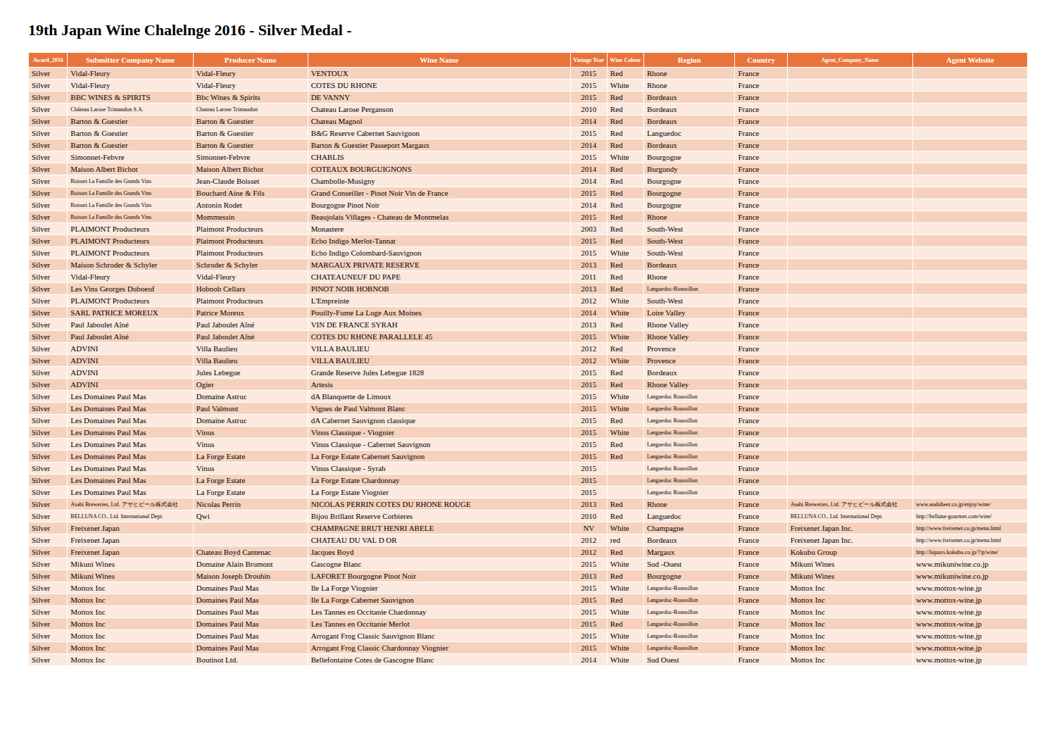19th Japan Wine Chalelnge 2016 - Silver Medal -
| Award_2016 | Submitter Company Name | Producer Name | Wine Name | Vintage Year | Wine Colour | Region | Country | Agent_Company_Name | Agent Website |
| --- | --- | --- | --- | --- | --- | --- | --- | --- | --- |
| Silver | Vidal-Fleury | Vidal-Fleury | VENTOUX | 2015 | Red | Rhone | France | | |
| Silver | Vidal-Fleury | Vidal-Fleury | COTES DU RHONE | 2015 | White | Rhone | France | | |
| Silver | BBC WINES & SPIRITS | Bbc Wines & Spirits | DE VANNY | 2015 | Red | Bordeaux | France | | |
| Silver | Château Larose Trintaudon S.A. | Chateau Larose Trintaudon | Chateau Larose Perganson | 2010 | Red | Bordeaux | France | | |
| Silver | Barton & Guestier | Barton & Guestier | Chateau Magnol | 2014 | Red | Bordeaux | France | | |
| Silver | Barton & Guestier | Barton & Guestier | B&G Reserve Cabernet Sauvignon | 2015 | Red | Languedoc | France | | |
| Silver | Barton & Guestier | Barton & Guestier | Barton & Guestier Passeport Margaux | 2014 | Red | Bordeaux | France | | |
| Silver | Simonnet-Febvre | Simonnet-Febvre | CHABLIS | 2015 | White | Bourgogne | France | | |
| Silver | Maison Albert Bichot | Maison Albert Bichot | COTEAUX BOURGUIGNONS | 2014 | Red | Burgundy | France | | |
| Silver | Boisset La Famille des Grands Vins | Jean-Claude Boisset | Chambolle-Musigny | 2014 | Red | Bourgogne | France | | |
| Silver | Boisset La Famille des Grands Vins | Bouchard Aine & Fils | Grand Conseiller - Pinot Noir Vin de France | 2015 | Red | Bourgogne | France | | |
| Silver | Boisset La Famille des Grands Vins | Antonin Rodet | Bourgogne Pinot Noir | 2014 | Red | Bourgogne | France | | |
| Silver | Boisset La Famille des Grands Vins | Mommessin | Beaujolais Villages - Chateau de Montmelas | 2015 | Red | Rhone | France | | |
| Silver | PLAIMONT Producteurs | Plaimont Producteurs | Monastere | 2003 | Red | South-West | France | | |
| Silver | PLAIMONT Producteurs | Plaimont Producteurs | Echo Indigo Merlot-Tannat | 2015 | Red | South-West | France | | |
| Silver | PLAIMONT Producteurs | Plaimont Producteurs | Echo Indigo Colombard-Sauvignon | 2015 | White | South-West | France | | |
| Silver | Maison Schroder & Schyler | Schroder & Schyler | MARGAUX PRIVATE RESERVE | 2013 | Red | Bordeaux | France | | |
| Silver | Vidal-Fleury | Vidal-Fleury | CHATEAUNEUF DU PAPE | 2011 | Red | Rhone | France | | |
| Silver | Les Vins Georges Duboeuf | Hobnob Cellars | PINOT NOIR HOBNOB | 2013 | Red | Languedoc-Roussillon | France | | |
| Silver | PLAIMONT Producteurs | Plaimont Producteurs | L'Empreinte | 2012 | White | South-West | France | | |
| Silver | SARL PATRICE MOREUX | Patrice Moreux | Pouilly-Fume La Loge Aux Moines | 2014 | White | Loire Valley | France | | |
| Silver | Paul Jaboulet Aîné | Paul Jaboulet Aîné | VIN DE FRANCE SYRAH | 2013 | Red | Rhone Valley | France | | |
| Silver | Paul Jaboulet Aîné | Paul Jaboulet Aîné | COTES DU RHONE PARALLELE 45 | 2015 | White | Rhone Valley | France | | |
| Silver | ADVINI | Villa Baulieu | VILLA BAULIEU | 2012 | Red | Provence | France | | |
| Silver | ADVINI | Villa Baulieu | VILLA BAULIEU | 2012 | White | Provence | France | | |
| Silver | ADVINI | Jules Lebegue | Grande Reserve Jules Lebegue 1828 | 2015 | Red | Bordeaux | France | | |
| Silver | ADVINI | Ogier | Artesis | 2015 | Red | Rhone Valley | France | | |
| Silver | Les Domaines Paul Mas | Domaine Astruc | dA Blanquette de Limoux | 2015 | White | Languedoc Roussillon | France | | |
| Silver | Les Domaines Paul Mas | Paul Valmont | Vignes de Paul Valmont Blanc | 2015 | White | Languedoc Roussillon | France | | |
| Silver | Les Domaines Paul Mas | Domaine Astruc | dA Cabernet Sauvignon classique | 2015 | Red | Languedoc Roussillon | France | | |
| Silver | Les Domaines Paul Mas | Vinus | Vinus Classique - Viognier | 2015 | White | Languedoc Roussillon | France | | |
| Silver | Les Domaines Paul Mas | Vinus | Vinus Classique - Cabernet Sauvignon | 2015 | Red | Languedoc Roussillon | France | | |
| Silver | Les Domaines Paul Mas | La Forge Estate | La Forge Estate Cabernet Sauvignon | 2015 | Red | Languedoc Roussillon | France | | |
| Silver | Les Domaines Paul Mas | Vinus | Vinus Classique - Syrah | 2015 | | Languedoc Roussillon | France | | |
| Silver | Les Domaines Paul Mas | La Forge Estate | La Forge Estate Chardonnay | 2015 | | Languedoc Roussillon | France | | |
| Silver | Les Domaines Paul Mas | La Forge Estate | La Forge Estate Viognier | 2015 | | Languedoc Roussillon | France | | |
| Silver | Asahi Breweries, Ltd. アサヒビール株式会社 | Nicolas Perrin | NICOLAS PERRIN COTES DU RHONE ROUGE | 2013 | Red | Rhone | France | Asahi Breweries, Ltd. アサヒビール株式会社 | www.asahibeer.co.jp/enjoy/wine/ |
| Silver | BELLUNA CO., Ltd. International Dept. | Qwi | Bijou Brillant Reserve Corbieres | 2010 | Red | Languedoc | France | BELLUNA CO., Ltd. International Dept. | http://belluna-gourmet.com/wine/ |
| Silver | Freixenet Japan | | CHAMPAGNE BRUT HENRI ABELE | NV | White | Champagne | France | Freixenet Japan Inc. | http://www.freixenet.co.jp/menu.html |
| Silver | Freixenet Japan | | CHATEAU DU VAL D OR | 2012 | red | Bordeaux | France | Freixenet Japan Inc. | http://www.freixenet.co.jp/menu.html |
| Silver | Freixenet Japan | Chateau Boyd Cantenac | Jacques Boyd | 2012 | Red | Margaux | France | Kokubu Group | http://liquors.kokubu.co.jp/?/p/wine/ |
| Silver | Mikuni Wines | Domaine Alain Brumont | Gascogne Blanc | 2015 | White | Sud -Ouest | France | Mikuni Wines | www.mikuniwine.co.jp |
| Silver | Mikuni Wines | Maison Joseph Drouhin | LAFORET Bourgogne Pinot Noir | 2013 | Red | Bourgogne | France | Mikuni Wines | www.mikuniwine.co.jp |
| Silver | Mottox Inc | Domaines Paul Mas | Ile La Forge Viognier | 2015 | White | Languedoc-Roussillon | France | Mottox Inc | www.mottox-wine.jp |
| Silver | Mottox Inc | Domaines Paul Mas | Ile La Forge Cabernet Sauvignon | 2015 | Red | Languedoc-Roussillon | France | Mottox Inc | www.mottox-wine.jp |
| Silver | Mottox Inc | Domaines Paul Mas | Les Tannes en Occitanie Chardonnay | 2015 | White | Languedoc-Roussillon | France | Mottox Inc | www.mottox-wine.jp |
| Silver | Mottox Inc | Domaines Paul Mas | Les Tannes en Occitanie Merlot | 2015 | Red | Languedoc-Roussillon | France | Mottox Inc | www.mottox-wine.jp |
| Silver | Mottox Inc | Domaines Paul Mas | Arrogant Frog Classic Sauvignon Blanc | 2015 | White | Languedoc-Roussillon | France | Mottox Inc | www.mottox-wine.jp |
| Silver | Mottox Inc | Domaines Paul Mas | Arrogant Frog Classic Chardonnay Viognier | 2015 | White | Languedoc-Roussillon | France | Mottox Inc | www.mottox-wine.jp |
| Silver | Mottox Inc | Boutinot Ltd. | Bellefontaine Cotes de Gascogne Blanc | 2014 | White | Sud Ouest | France | Mottox Inc | www.mottox-wine.jp |